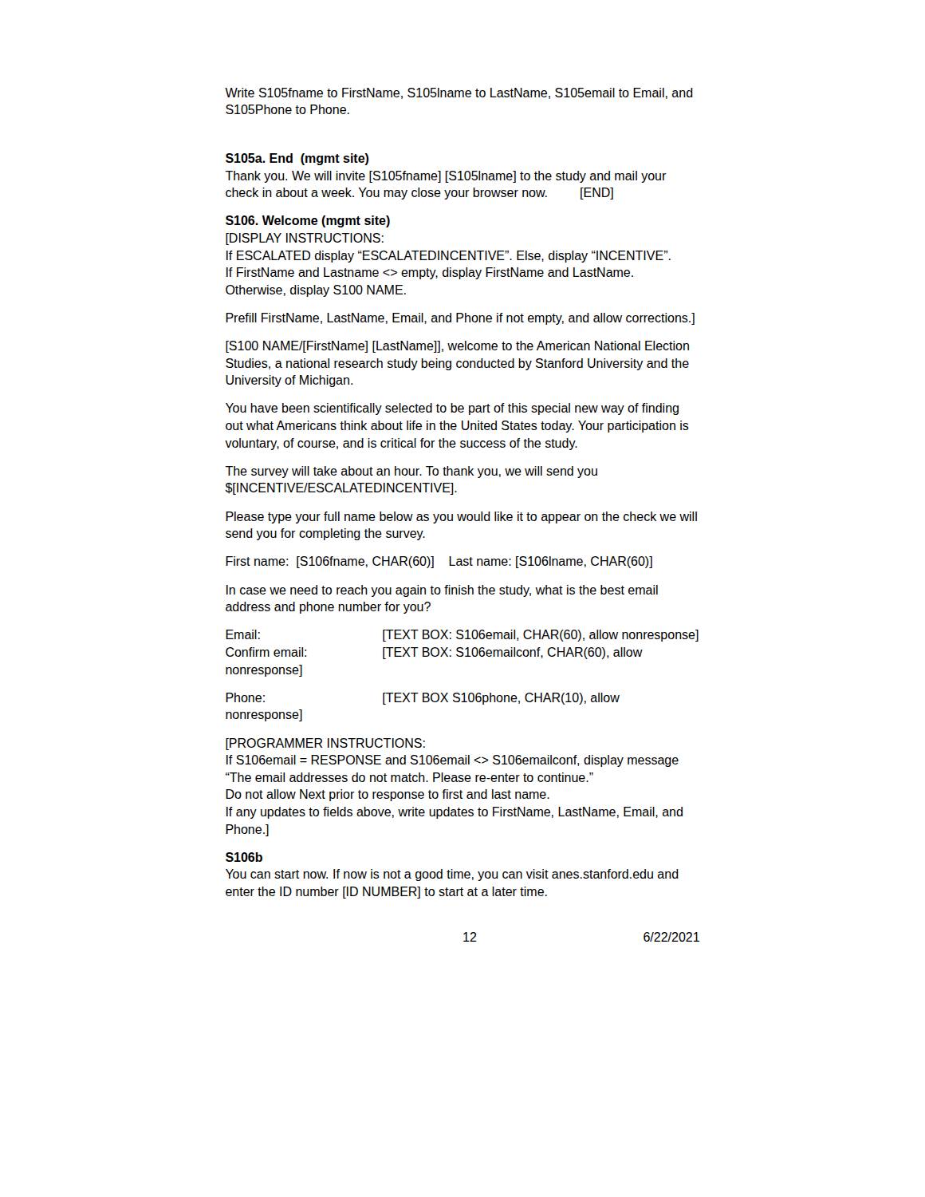Write S105fname to FirstName, S105lname to LastName, S105email to Email, and S105Phone to Phone.
S105a. End (mgmt site)
Thank you. We will invite [S105fname] [S105lname] to the study and mail your check in about a week. You may close your browser now. [END]
S106. Welcome (mgmt site)
[DISPLAY INSTRUCTIONS:
If ESCALATED display “ESCALATEDINCENTIVE”. Else, display “INCENTIVE”.
If FirstName and Lastname <> empty, display FirstName and LastName.
Otherwise, display S100 NAME.
Prefill FirstName, LastName, Email, and Phone if not empty, and allow corrections.]
[S100 NAME/[FirstName] [LastName]], welcome to the American National Election Studies, a national research study being conducted by Stanford University and the University of Michigan.
You have been scientifically selected to be part of this special new way of finding out what Americans think about life in the United States today. Your participation is voluntary, of course, and is critical for the success of the study.
The survey will take about an hour. To thank you, we will send you $[INCENTIVE/ESCALATEDINCENTIVE].
Please type your full name below as you would like it to appear on the check we will send you for completing the survey.
First name: [S106fname, CHAR(60)] Last name: [S106lname, CHAR(60)]
In case we need to reach you again to finish the study, what is the best email address and phone number for you?
Email:[TEXT BOX: S106email, CHAR(60), allow nonresponse]
Confirm email:[TEXT BOX: S106emailconf, CHAR(60), allow nonresponse]
Phone:[TEXT BOX S106phone, CHAR(10), allow nonresponse]
[PROGRAMMER INSTRUCTIONS:
If S106email = RESPONSE and S106email <> S106emailconf, display message “The email addresses do not match. Please re-enter to continue.”
Do not allow Next prior to response to first and last name.
If any updates to fields above, write updates to FirstName, LastName, Email, and Phone.]
S106b
You can start now. If now is not a good time, you can visit anes.stanford.edu and enter the ID number [ID NUMBER] to start at a later time.
12 6/22/2021